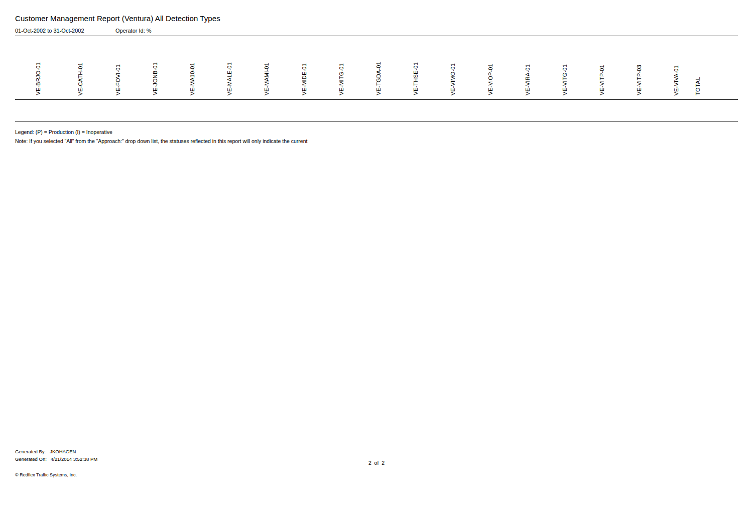Customer Management Report (Ventura) All Detection Types
01-Oct-2002 to 31-Oct-2002 Operator Id: %
| VE-BRJO-01 | VE-CATH-01 | VE-FOVI-01 | VE-JONB-01 | VE-MA10-01 | VE-MALE-01 | VE-MAMI-01 | VE-MIDE-01 | VE-MITG-01 | VE-TGDA-01 | VE-THSE-01 | VE-VIMO-01 | VE-VIOP-01 | VE-VIRA-01 | VE-VITG-01 | VE-VITP-01 | VE-VITP-03 | VE-VIVA-01 | TOTAL |
| --- | --- | --- | --- | --- | --- | --- | --- | --- | --- | --- | --- | --- | --- | --- | --- | --- | --- | --- |
Legend: (P) = Production (I) = Inoperative
Note: If you selected “All” from the “Approach:” drop down list, the statuses reflected in this report will only indicate the current
2 of 2
Generated By: JKOHAGEN
Generated On: 4/21/2014 3:52:38 PM
© Redflex Traffic Systems, Inc.